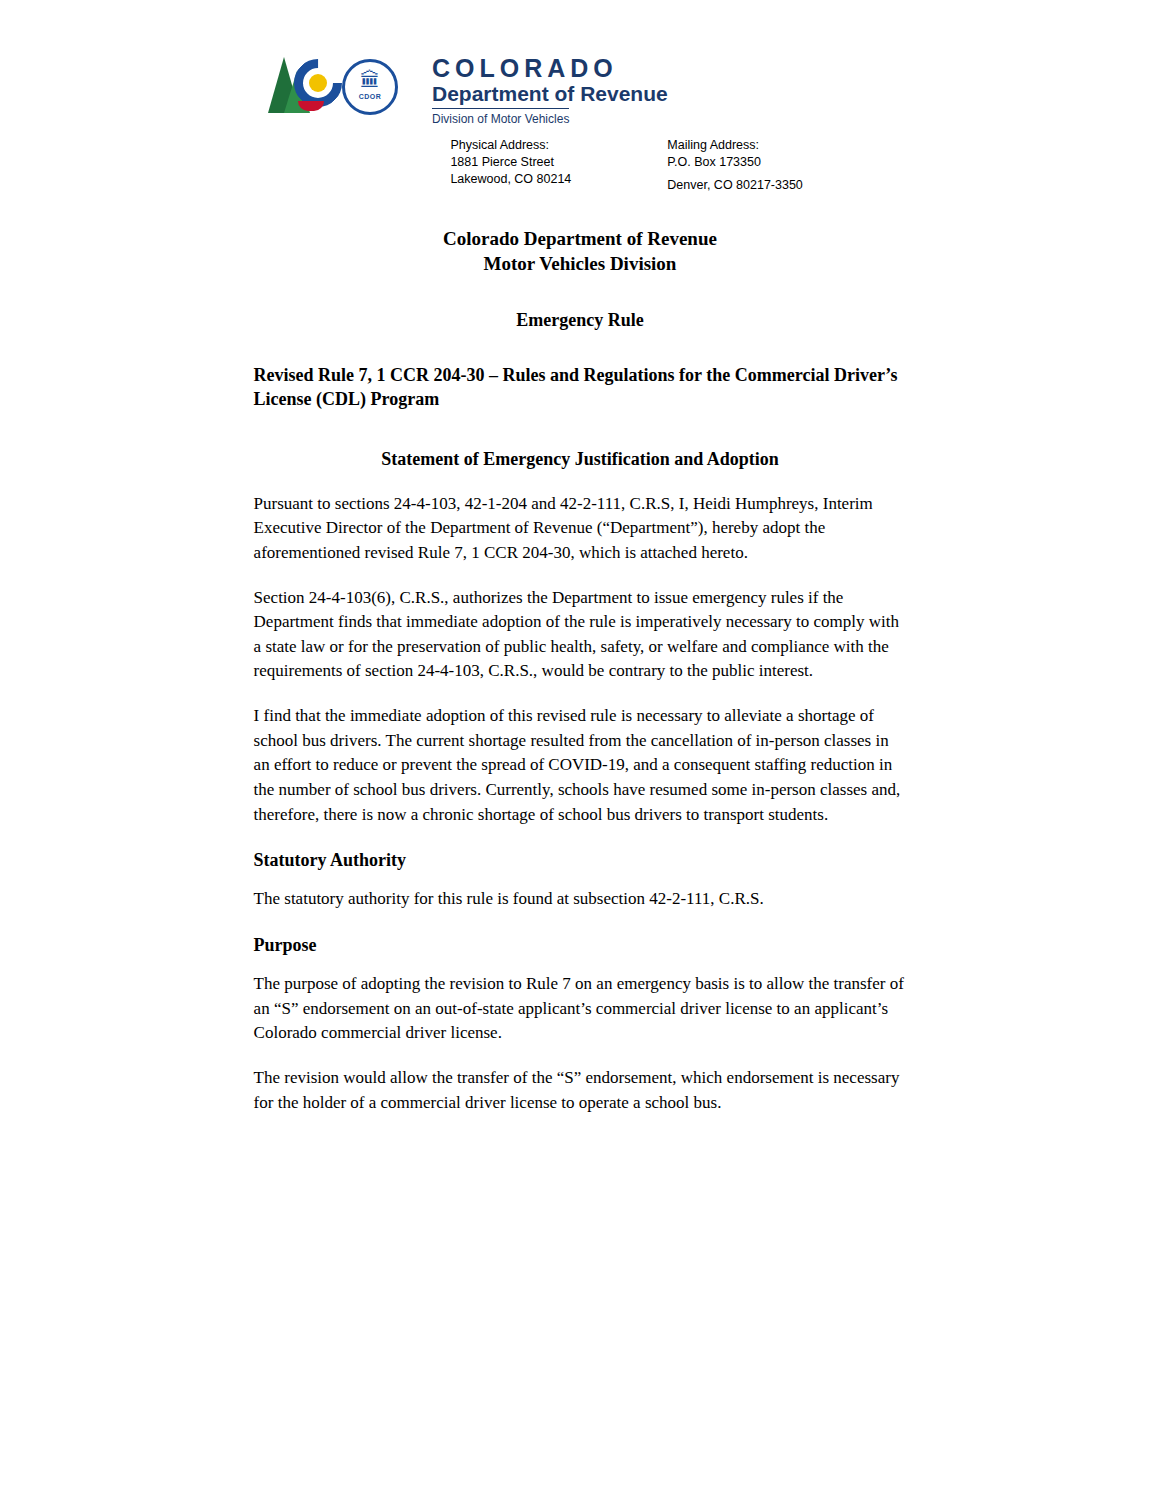CDOR
COLORADO
Department of Revenue
Division of Motor Vehicles
Physical Address:
1881 Pierce Street
Lakewood, CO 80214
Mailing Address:
P.O. Box 173350
Denver, CO 80217-3350
Colorado Department of Revenue Motor Vehicles Division
Emergency Rule
Revised Rule 7, 1 CCR 204-30 – Rules and Regulations for the Commercial Driver’s License (CDL) Program
Statement of Emergency Justification and Adoption
Pursuant to sections 24-4-103, 42-1-204 and 42-2-111, C.R.S, I, Heidi Humphreys, Interim Executive Director of the Department of Revenue (“Department”), hereby adopt the aforementioned revised Rule 7, 1 CCR 204-30, which is attached hereto.
Section 24-4-103(6), C.R.S., authorizes the Department to issue emergency rules if the Department finds that immediate adoption of the rule is imperatively necessary to comply with a state law or for the preservation of public health, safety, or welfare and compliance with the requirements of section 24-4-103, C.R.S., would be contrary to the public interest.
I find that the immediate adoption of this revised rule is necessary to alleviate a shortage of school bus drivers. The current shortage resulted from the cancellation of in-person classes in an effort to reduce or prevent the spread of COVID-19, and a consequent staffing reduction in the number of school bus drivers. Currently, schools have resumed some in-person classes and, therefore, there is now a chronic shortage of school bus drivers to transport students.
Statutory Authority
The statutory authority for this rule is found at subsection 42-2-111, C.R.S.
Purpose
The purpose of adopting the revision to Rule 7 on an emergency basis is to allow the transfer of an “S” endorsement on an out-of-state applicant’s commercial driver license to an applicant’s Colorado commercial driver license.
The revision would allow the transfer of the “S” endorsement, which endorsement is necessary for the holder of a commercial driver license to operate a school bus.